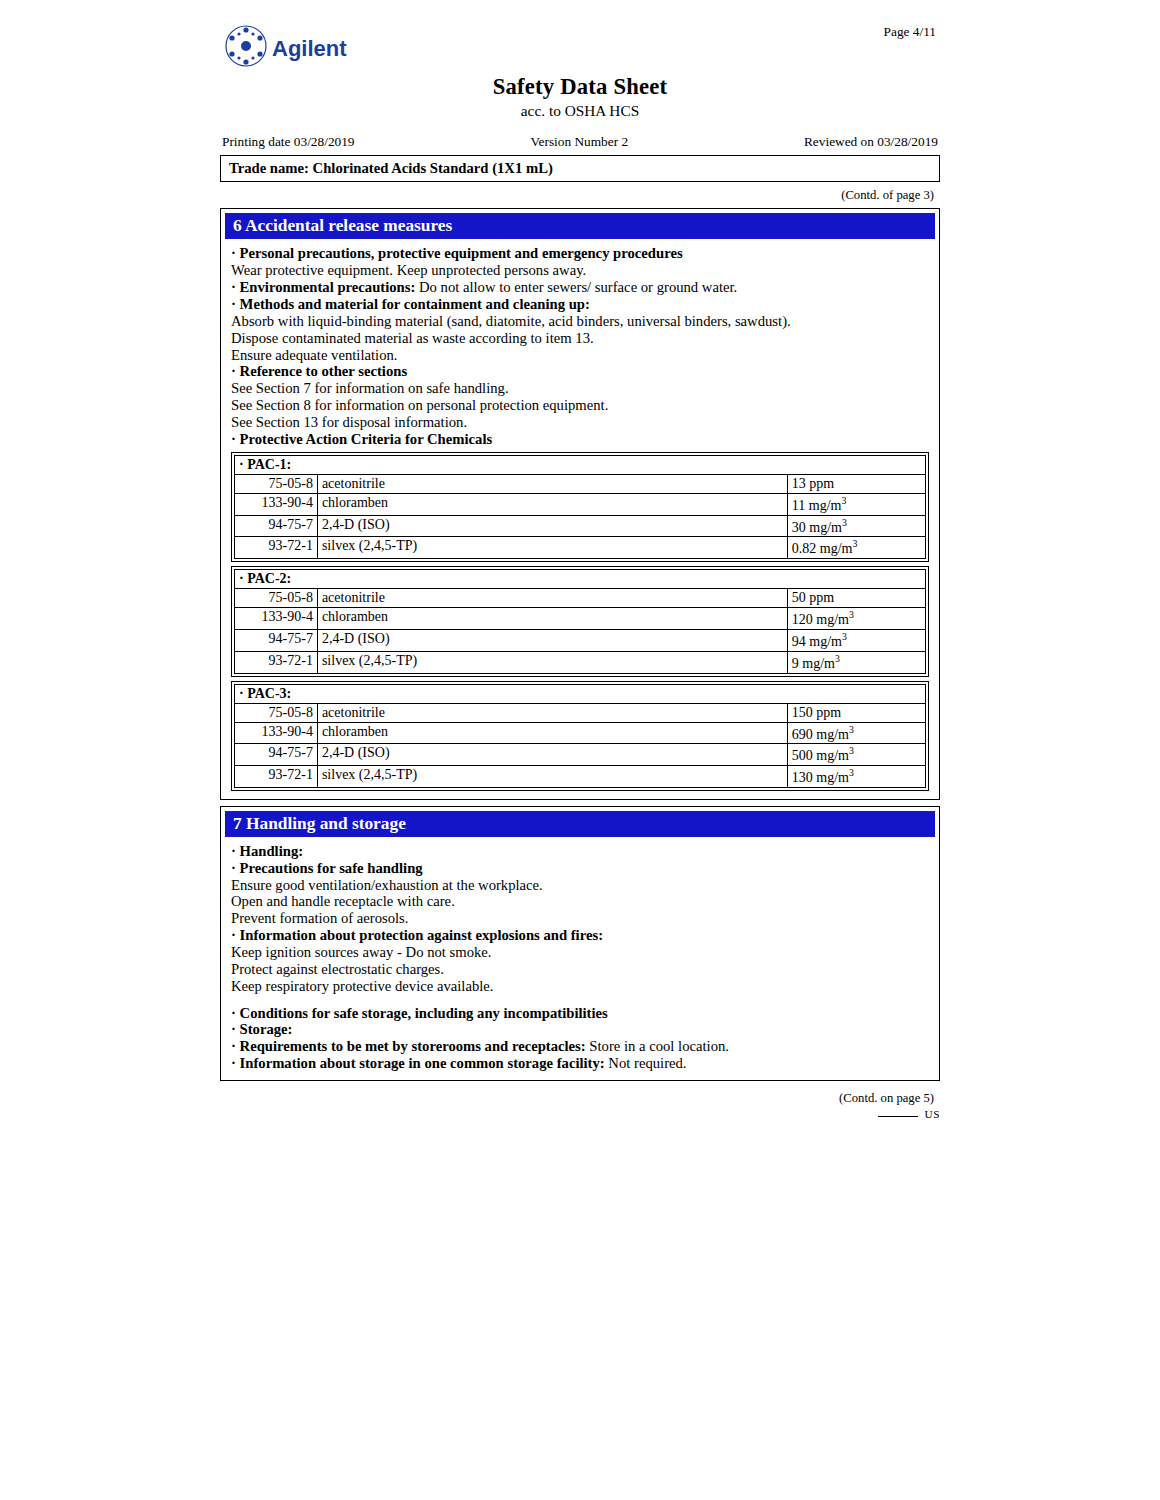Agilent
Page 4/11
Safety Data Sheet
acc. to OSHA HCS
Printing date 03/28/2019
Version Number 2
Reviewed on 03/28/2019
Trade name: Chlorinated Acids Standard (1X1 mL)
(Contd. of page 3)
6 Accidental release measures
· Personal precautions, protective equipment and emergency procedures
Wear protective equipment. Keep unprotected persons away.
· Environmental precautions: Do not allow to enter sewers/ surface or ground water.
· Methods and material for containment and cleaning up:
Absorb with liquid-binding material (sand, diatomite, acid binders, universal binders, sawdust).
Dispose contaminated material as waste according to item 13.
Ensure adequate ventilation.
· Reference to other sections
See Section 7 for information on safe handling.
See Section 8 for information on personal protection equipment.
See Section 13 for disposal information.
· Protective Action Criteria for Chemicals
· PAC-1:
| 75-05-8 | acetonitrile | 13 ppm |
| 133-90-4 | chloramben | 11 mg/m 3 |
| 94-75-7 | 2,4-D (ISO) | 30 mg/m 3 |
| 93-72-1 | silvex (2,4,5-TP) | 0.82 mg/m 3 |
· PAC-2:
| 75-05-8 | acetonitrile | 50 ppm |
| 133-90-4 | chloramben | 120 mg/m 3 |
| 94-75-7 | 2,4-D (ISO) | 94 mg/m 3 |
| 93-72-1 | silvex (2,4,5-TP) | 9 mg/m 3 |
· PAC-3:
| 75-05-8 | acetonitrile | 150 ppm |
| 133-90-4 | chloramben | 690 mg/m 3 |
| 94-75-7 | 2,4-D (ISO) | 500 mg/m 3 |
| 93-72-1 | silvex (2,4,5-TP) | 130 mg/m 3 |
7 Handling and storage
· Handling:
· Precautions for safe handling
Ensure good ventilation/exhaustion at the workplace.
Open and handle receptacle with care.
Prevent formation of aerosols.
· Information about protection against explosions and fires:
Keep ignition sources away - Do not smoke.
Protect against electrostatic charges.
Keep respiratory protective device available.
· Conditions for safe storage, including any incompatibilities
· Storage:
· Requirements to be met by storerooms and receptacles: Store in a cool location.
· Information about storage in one common storage facility: Not required.
(Contd. on page 5)
US